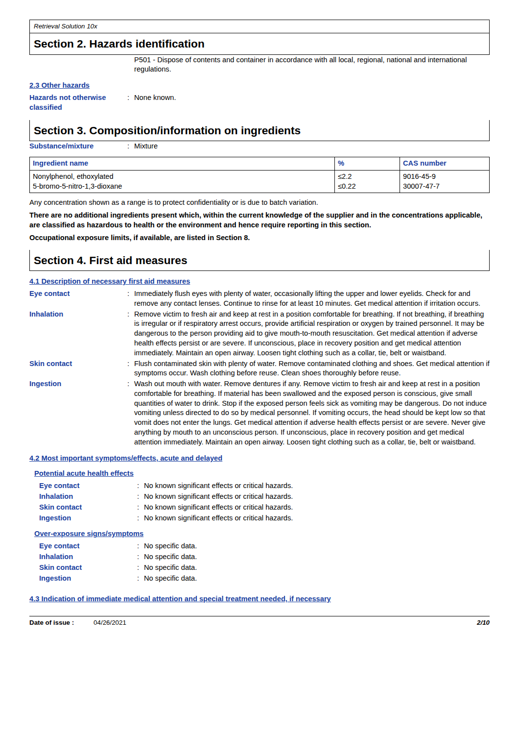Retrieval Solution 10x
Section 2. Hazards identification
| | | P501 - Dispose of contents and container in accordance with all local, regional, national and international regulations. |
2.3 Other hazards
| Hazards not otherwise classified | : | None known. |
Section 3. Composition/information on ingredients
| Substance/mixture | : | Mixture |
| Ingredient name | % | CAS number |
| --- | --- | --- |
| Nonylphenol, ethoxylated 5-bromo-5-nitro-1,3-dioxane | ≤2.2 ≤0.22 | 9016-45-9 30007-47-7 |
Any concentration shown as a range is to protect confidentiality or is due to batch variation.
There are no additional ingredients present which, within the current knowledge of the supplier and in the concentrations applicable, are classified as hazardous to health or the environment and hence require reporting in this section.
Occupational exposure limits, if available, are listed in Section 8.
Section 4. First aid measures
4.1 Description of necessary first aid measures
| Eye contact | : | Immediately flush eyes with plenty of water, occasionally lifting the upper and lower eyelids. Check for and remove any contact lenses. Continue to rinse for at least 10 minutes. Get medical attention if irritation occurs. |
| Inhalation | : | Remove victim to fresh air and keep at rest in a position comfortable for breathing. If not breathing, if breathing is irregular or if respiratory arrest occurs, provide artificial respiration or oxygen by trained personnel. It may be dangerous to the person providing aid to give mouth-to-mouth resuscitation. Get medical attention if adverse health effects persist or are severe. If unconscious, place in recovery position and get medical attention immediately. Maintain an open airway. Loosen tight clothing such as a collar, tie, belt or waistband. |
| Skin contact | : | Flush contaminated skin with plenty of water. Remove contaminated clothing and shoes. Get medical attention if symptoms occur. Wash clothing before reuse. Clean shoes thoroughly before reuse. |
| Ingestion | : | Wash out mouth with water. Remove dentures if any. Remove victim to fresh air and keep at rest in a position comfortable for breathing. If material has been swallowed and the exposed person is conscious, give small quantities of water to drink. Stop if the exposed person feels sick as vomiting may be dangerous. Do not induce vomiting unless directed to do so by medical personnel. If vomiting occurs, the head should be kept low so that vomit does not enter the lungs. Get medical attention if adverse health effects persist or are severe. Never give anything by mouth to an unconscious person. If unconscious, place in recovery position and get medical attention immediately. Maintain an open airway. Loosen tight clothing such as a collar, tie, belt or waistband. |
4.2 Most important symptoms/effects, acute and delayed
Potential acute health effects
| Eye contact | : | No known significant effects or critical hazards. |
| Inhalation | : | No known significant effects or critical hazards. |
| Skin contact | : | No known significant effects or critical hazards. |
| Ingestion | : | No known significant effects or critical hazards. |
Over-exposure signs/symptoms
| Eye contact | : | No specific data. |
| Inhalation | : | No specific data. |
| Skin contact | : | No specific data. |
| Ingestion | : | No specific data. |
4.3 Indication of immediate medical attention and special treatment needed, if necessary
Date of issue :04/26/2021
2/10